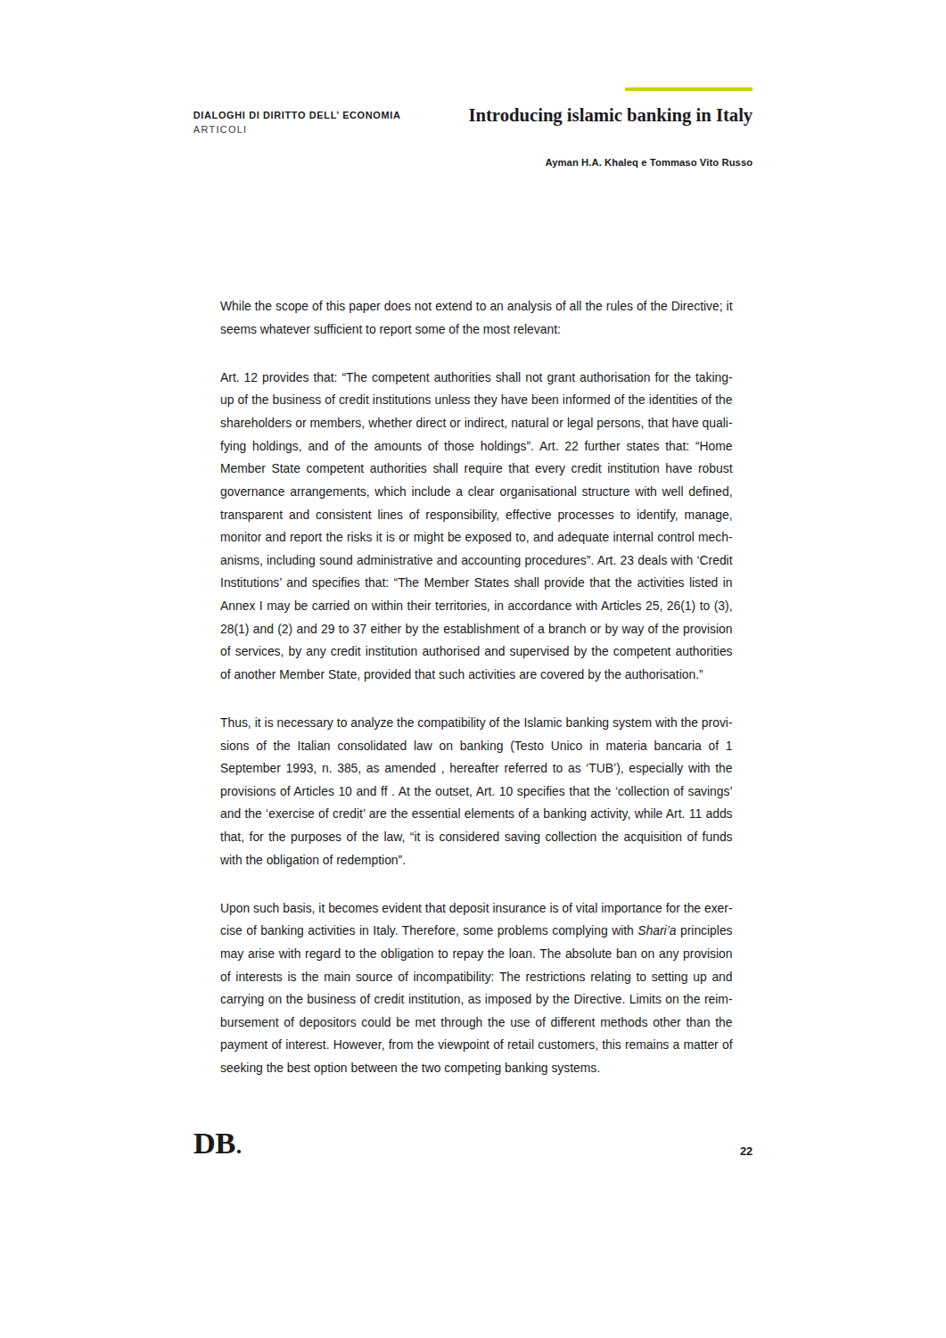Dialoghi di diritto dell’ economia
Articoli
Introducing islamic banking in Italy
Ayman H.A. Khaleq e Tommaso Vito Russo
While the scope of this paper does not extend to an analysis of all the rules of the Directive; it seems whatever sufficient to report some of the most relevant:
Art. 12 provides that: “The competent authorities shall not grant authorisation for the taking-up of the business of credit institutions unless they have been informed of the identities of the shareholders or members, whether direct or indirect, natural or legal persons, that have qualifying holdings, and of the amounts of those holdings”. Art. 22 further states that: “Home Member State competent authorities shall require that every credit institution have robust governance arrangements, which include a clear organisational structure with well defined, transparent and consistent lines of responsibility, effective processes to identify, manage, monitor and report the risks it is or might be exposed to, and adequate internal control mechanisms, including sound administrative and accounting procedures”. Art. 23 deals with ‘Credit Institutions’ and specifies that: “The Member States shall provide that the activities listed in Annex I may be carried on within their territories, in accordance with Articles 25, 26(1) to (3), 28(1) and (2) and 29 to 37 either by the establishment of a branch or by way of the provision of services, by any credit institution authorised and supervised by the competent authorities of another Member State, provided that such activities are covered by the authorisation.”
Thus, it is necessary to analyze the compatibility of the Islamic banking system with the provisions of the Italian consolidated law on banking (Testo Unico in materia bancaria of 1 September 1993, n. 385, as amended , hereafter referred to as ‘TUB’), especially with the provisions of Articles 10 and ff . At the outset, Art. 10 specifies that the ‘collection of savings’ and the ‘exercise of credit’ are the essential elements of a banking activity, while Art. 11 adds that, for the purposes of the law, “it is considered saving collection the acquisition of funds with the obligation of redemption”.
Upon such basis, it becomes evident that deposit insurance is of vital importance for the exercise of banking activities in Italy. Therefore, some problems complying with Shari’a principles may arise with regard to the obligation to repay the loan. The absolute ban on any provision of interests is the main source of incompatibility: The restrictions relating to setting up and carrying on the business of credit institution, as imposed by the Directive. Limits on the reimbursement of depositors could be met through the use of different methods other than the payment of interest. However, from the viewpoint of retail customers, this remains a matter of seeking the best option between the two competing banking systems.
DB
22